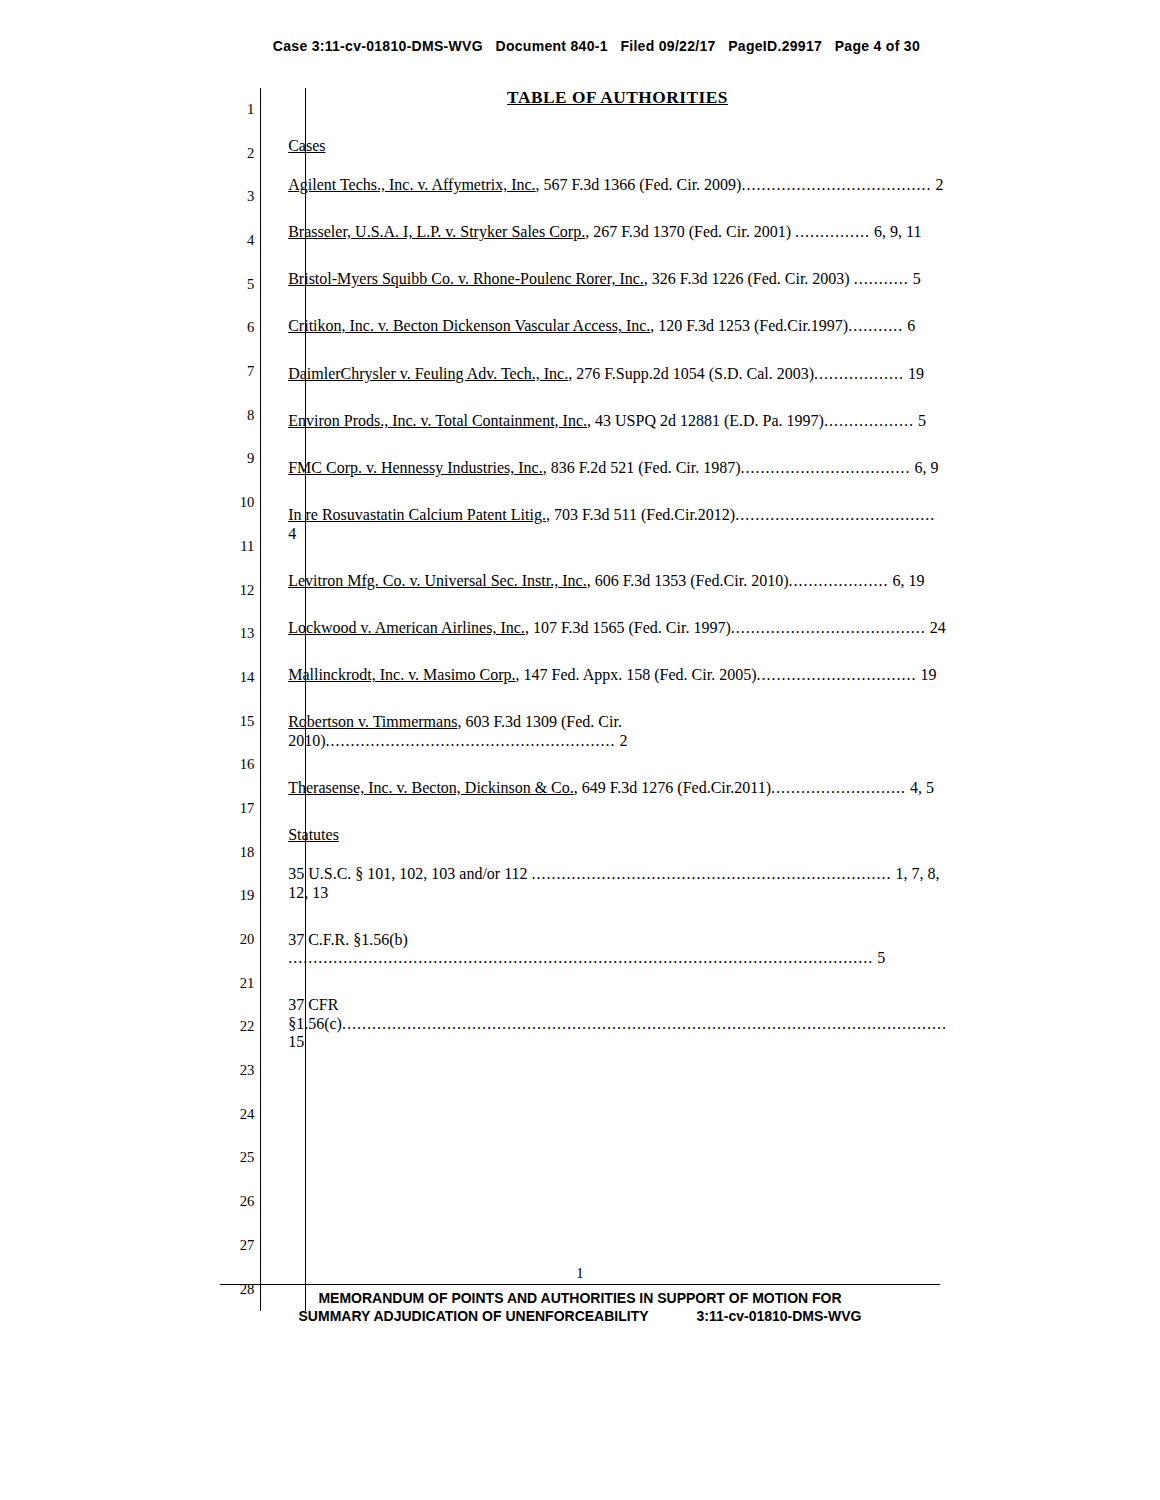Case 3:11-cv-01810-DMS-WVG Document 840-1 Filed 09/22/17 PageID.29917 Page 4 of 30
1
2
3
4
5
6
7
8
9
10
11
12
13
14
15
16
17
18
19
20
21
22
23
24
25
26
27
28
TABLE OF AUTHORITIES
Cases
Agilent Techs., Inc. v. Affymetrix, Inc., 567 F.3d 1366 (Fed. Cir. 2009)...................................... 2
Brasseler, U.S.A. I, L.P. v. Stryker Sales Corp., 267 F.3d 1370 (Fed. Cir. 2001) ............... 6, 9, 11
Bristol-Myers Squibb Co. v. Rhone-Poulenc Rorer, Inc., 326 F.3d 1226 (Fed. Cir. 2003) ........... 5
Critikon, Inc. v. Becton Dickenson Vascular Access, Inc., 120 F.3d 1253 (Fed.Cir.1997)........... 6
DaimlerChrysler v. Feuling Adv. Tech., Inc., 276 F.Supp.2d 1054 (S.D. Cal. 2003).................. 19
Environ Prods., Inc. v. Total Containment, Inc., 43 USPQ 2d 12881 (E.D. Pa. 1997).................. 5
FMC Corp. v. Hennessy Industries, Inc., 836 F.2d 521 (Fed. Cir. 1987).................................. 6, 9
In re Rosuvastatin Calcium Patent Litig., 703 F.3d 511 (Fed.Cir.2012)........................................ 4
Levitron Mfg. Co. v. Universal Sec. Instr., Inc., 606 F.3d 1353 (Fed.Cir. 2010).................... 6, 19
Lockwood v. American Airlines, Inc., 107 F.3d 1565 (Fed. Cir. 1997)....................................... 24
Mallinckrodt, Inc. v. Masimo Corp., 147 Fed. Appx. 158 (Fed. Cir. 2005)................................ 19
Robertson v. Timmermans, 603 F.3d 1309 (Fed. Cir. 2010).......................................................... 2
Therasense, Inc. v. Becton, Dickinson & Co., 649 F.3d 1276 (Fed.Cir.2011)........................... 4, 5
Statutes
35 U.S.C. § 101, 102, 103 and/or 112 ........................................................................ 1, 7, 8, 12, 13
37 C.F.R. §1.56(b) ..................................................................................................................... 5
37 CFR §1.56(c)......................................................................................................................... 15
1
MEMORANDUM OF POINTS AND AUTHORITIES IN SUPPORT OF MOTION FOR
SUMMARY ADJUDICATION OF UNENFORCEABILITY 3:11-cv-01810-DMS-WVG